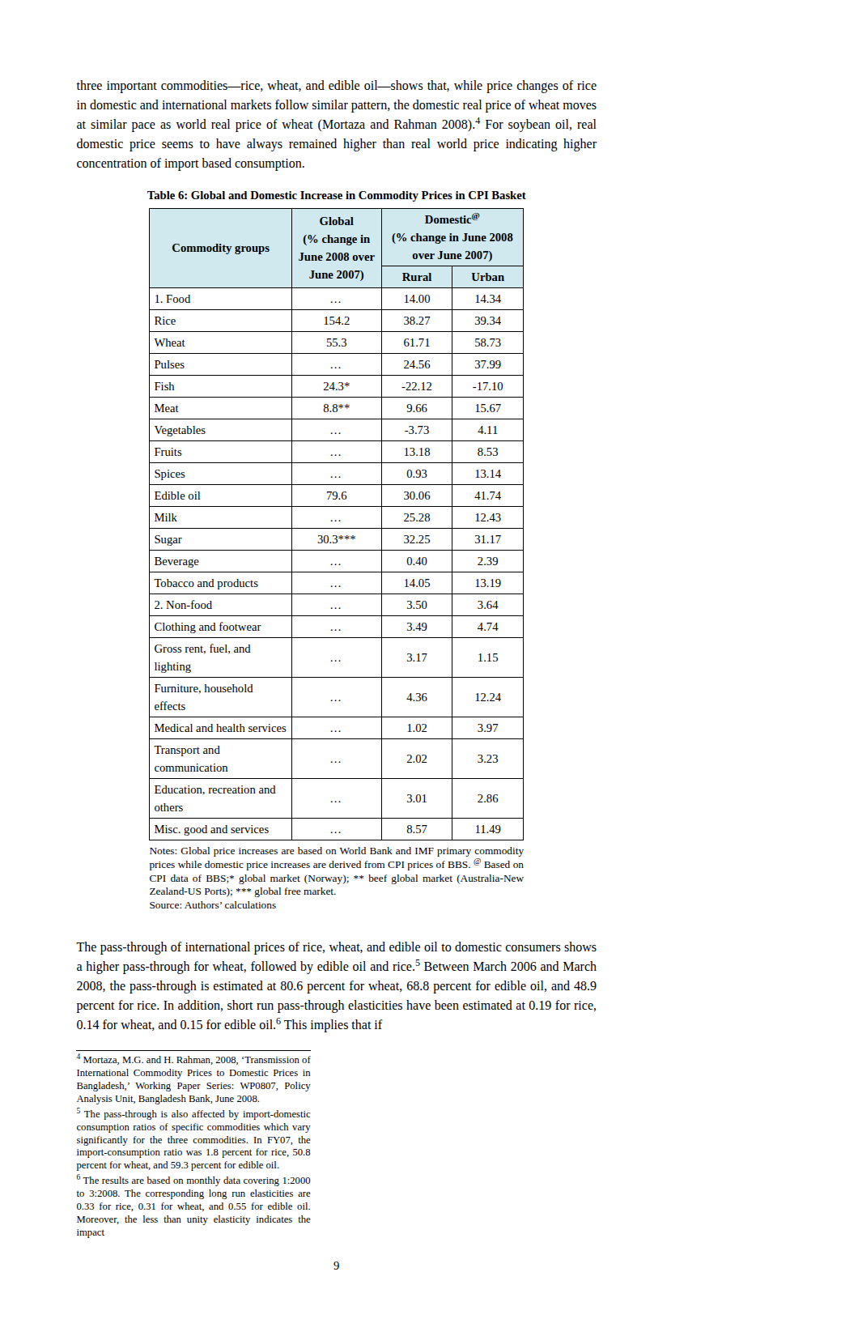three important commodities—rice, wheat, and edible oil—shows that, while price changes of rice in domestic and international markets follow similar pattern, the domestic real price of wheat moves at similar pace as world real price of wheat (Mortaza and Rahman 2008).4 For soybean oil, real domestic price seems to have always remained higher than real world price indicating higher concentration of import based consumption.
Table 6: Global and Domestic Increase in Commodity Prices in CPI Basket
| Commodity groups | Global (% change in June 2008 over June 2007) | Domestic @ (% change in June 2008 over June 2007) |
| --- | --- | --- |
| Rural | Urban |
| 1. Food | … | 14.00 | 14.34 |
| Rice | 154.2 | 38.27 | 39.34 |
| Wheat | 55.3 | 61.71 | 58.73 |
| Pulses | … | 24.56 | 37.99 |
| Fish | 24.3* | -22.12 | -17.10 |
| Meat | 8.8** | 9.66 | 15.67 |
| Vegetables | … | -3.73 | 4.11 |
| Fruits | … | 13.18 | 8.53 |
| Spices | … | 0.93 | 13.14 |
| Edible oil | 79.6 | 30.06 | 41.74 |
| Milk | … | 25.28 | 12.43 |
| Sugar | 30.3*** | 32.25 | 31.17 |
| Beverage | … | 0.40 | 2.39 |
| Tobacco and products | … | 14.05 | 13.19 |
| 2. Non-food | … | 3.50 | 3.64 |
| Clothing and footwear | … | 3.49 | 4.74 |
| Gross rent, fuel, and lighting | … | 3.17 | 1.15 |
| Furniture, household effects | … | 4.36 | 12.24 |
| Medical and health services | … | 1.02 | 3.97 |
| Transport and communication | … | 2.02 | 3.23 |
| Education, recreation and others | … | 3.01 | 2.86 |
| Misc. good and services | … | 8.57 | 11.49 |
Notes: Global price increases are based on World Bank and IMF primary commodity prices while domestic price increases are derived from CPI prices of BBS. @ Based on CPI data of BBS;* global market (Norway); ** beef global market (Australia-New Zealand-US Ports); *** global free market.
Source: Authors’ calculations
The pass-through of international prices of rice, wheat, and edible oil to domestic consumers shows a higher pass-through for wheat, followed by edible oil and rice.5 Between March 2006 and March 2008, the pass-through is estimated at 80.6 percent for wheat, 68.8 percent for edible oil, and 48.9 percent for rice. In addition, short run pass-through elasticities have been estimated at 0.19 for rice, 0.14 for wheat, and 0.15 for edible oil.6 This implies that if
4 Mortaza, M.G. and H. Rahman, 2008, ‘Transmission of International Commodity Prices to Domestic Prices in Bangladesh,’ Working Paper Series: WP0807, Policy Analysis Unit, Bangladesh Bank, June 2008.
5 The pass-through is also affected by import-domestic consumption ratios of specific commodities which vary significantly for the three commodities. In FY07, the import-consumption ratio was 1.8 percent for rice, 50.8 percent for wheat, and 59.3 percent for edible oil.
6 The results are based on monthly data covering 1:2000 to 3:2008. The corresponding long run elasticities are 0.33 for rice, 0.31 for wheat, and 0.55 for edible oil. Moreover, the less than unity elasticity indicates the impact
9